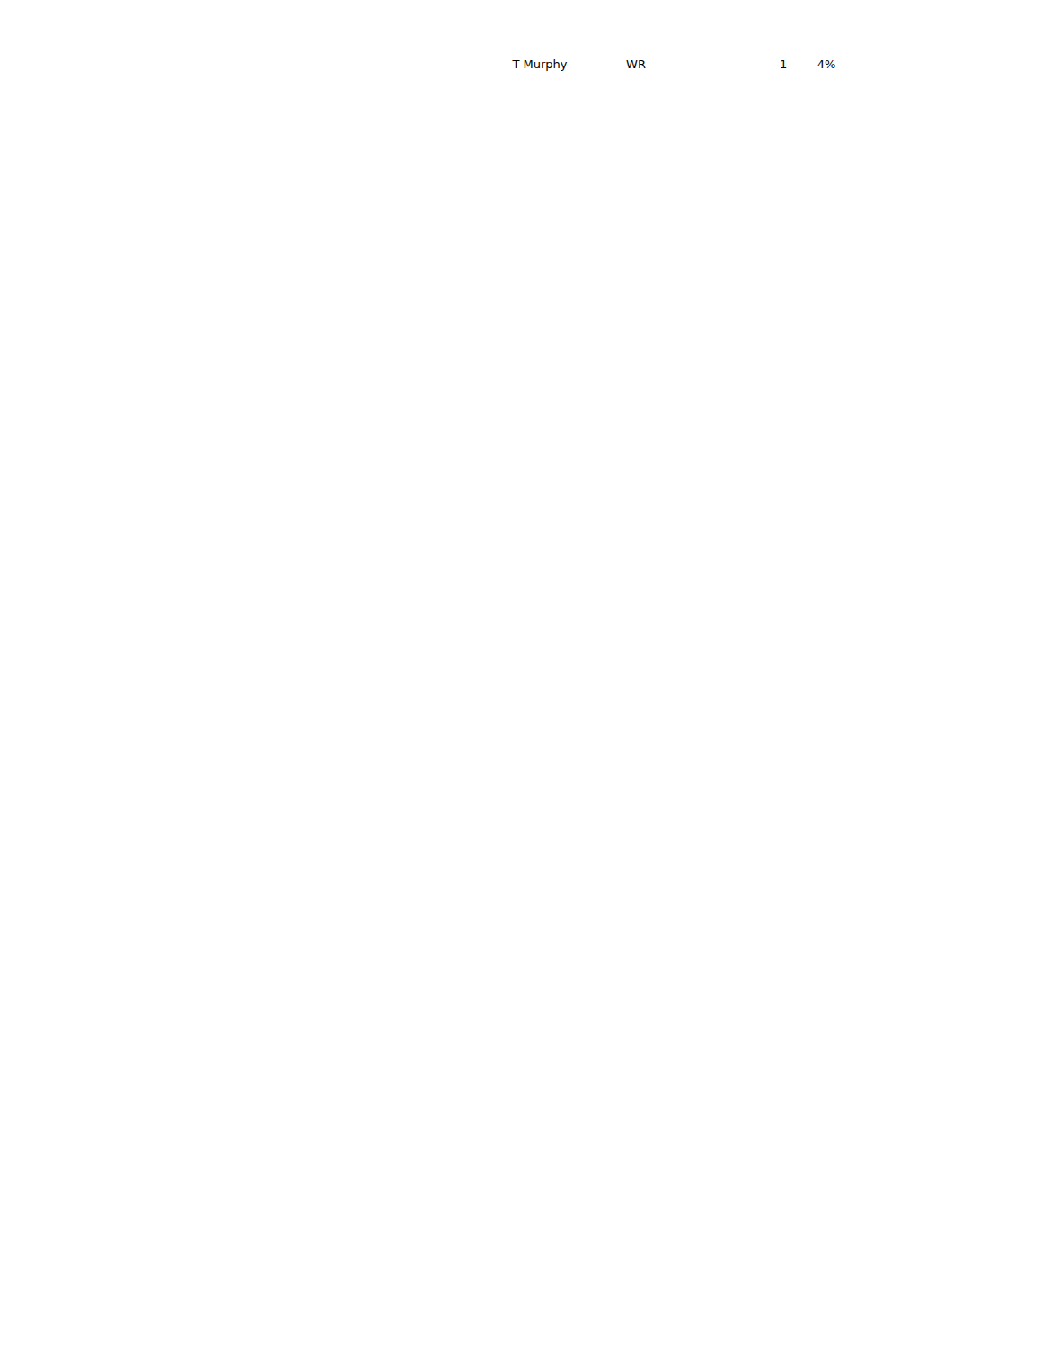| T Murphy | WR | 1 | 4% |